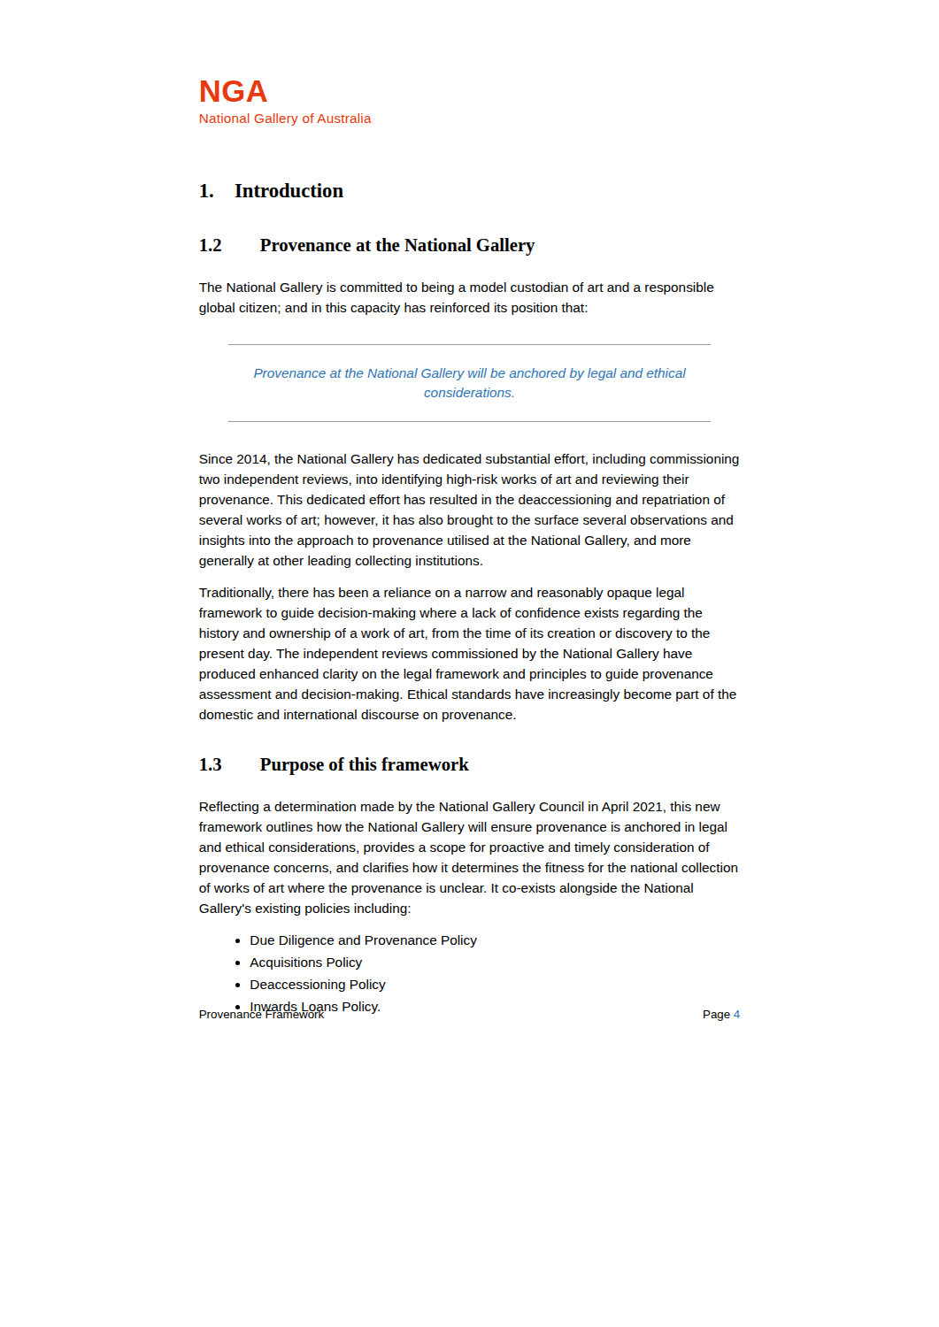NGA
National Gallery of Australia
1. Introduction
1.2 Provenance at the National Gallery
The National Gallery is committed to being a model custodian of art and a responsible global citizen; and in this capacity has reinforced its position that:
Provenance at the National Gallery will be anchored by legal and ethical considerations.
Since 2014, the National Gallery has dedicated substantial effort, including commissioning two independent reviews, into identifying high-risk works of art and reviewing their provenance. This dedicated effort has resulted in the deaccessioning and repatriation of several works of art; however, it has also brought to the surface several observations and insights into the approach to provenance utilised at the National Gallery, and more generally at other leading collecting institutions.
Traditionally, there has been a reliance on a narrow and reasonably opaque legal framework to guide decision-making where a lack of confidence exists regarding the history and ownership of a work of art, from the time of its creation or discovery to the present day. The independent reviews commissioned by the National Gallery have produced enhanced clarity on the legal framework and principles to guide provenance assessment and decision-making. Ethical standards have increasingly become part of the domestic and international discourse on provenance.
1.3 Purpose of this framework
Reflecting a determination made by the National Gallery Council in April 2021, this new framework outlines how the National Gallery will ensure provenance is anchored in legal and ethical considerations, provides a scope for proactive and timely consideration of provenance concerns, and clarifies how it determines the fitness for the national collection of works of art where the provenance is unclear. It co-exists alongside the National Gallery's existing policies including:
Due Diligence and Provenance Policy
Acquisitions Policy
Deaccessioning Policy
Inwards Loans Policy.
Provenance Framework
Page 4